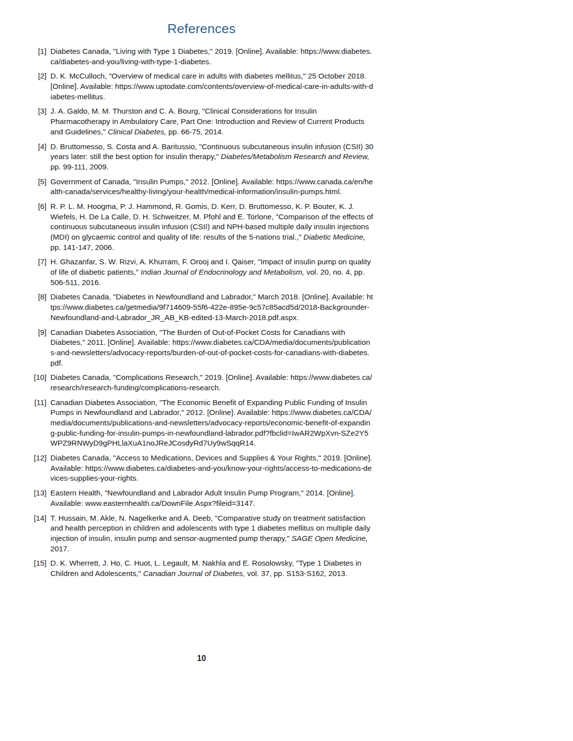References
Diabetes Canada, "Living with Type 1 Diabetes," 2019. [Online]. Available: https://www.diabetes.ca/diabetes-and-you/living-with-type-1-diabetes.
D. K. McCulloch, "Overview of medical care in adults with diabetes mellitus," 25 October 2018. [Online]. Available: https://www.uptodate.com/contents/overview-of-medical-care-in-adults-with-diabetes-mellitus.
J. A. Galdo, M. M. Thurston and C. A. Bourg, "Clinical Considerations for Insulin Pharmacotherapy in Ambulatory Care, Part One: Introduction and Review of Current Products and Guidelines," Clinical Diabetes, pp. 66-75, 2014.
D. Bruttomesso, S. Costa and A. Baritussio, "Continuous subcutaneous insulin infusion (CSII) 30 years later: still the best option for insulin therapy," Diabetes/Metabolism Research and Review, pp. 99-111, 2009.
Government of Canada, "Insulin Pumps," 2012. [Online]. Available: https://www.canada.ca/en/health-canada/services/healthy-living/your-health/medical-information/insulin-pumps.html.
R. P. L. M. Hoogma, P. J. Hammond, R. Gomis, D. Kerr, D. Bruttomesso, K. P. Bouter, K. J. Wiefels, H. De La Calle, D. H. Schweitzer, M. Pfohl and E. Torlone, "Comparison of the effects of continuous subcutaneous insulin infusion (CSII) and NPH-based multiple daily insulin injections (MDI) on glycaemic control and quality of life: results of the 5-nations trial.," Diabetic Medicine, pp. 141-147, 2006.
H. Ghazanfar, S. W. Rizvi, A. Khurram, F. Orooj and I. Qaiser, "Impact of insulin pump on quality of life of diabetic patients," Indian Journal of Endocrinology and Metabolism, vol. 20, no. 4, pp. 506-511, 2016.
Diabetes Canada, "Diabetes in Newfoundland and Labrador," March 2018. [Online]. Available: https://www.diabetes.ca/getmedia/9f714609-55f6-422e-895e-9c57c85acd5d/2018-Backgrounder-Newfoundland-and-Labrador_JR_AB_KB-edited-13-March-2018.pdf.aspx.
Canadian Diabetes Association, "The Burden of Out-of-Pocket Costs for Canadians with Diabetes," 2011. [Online]. Available: https://www.diabetes.ca/CDA/media/documents/publications-and-newsletters/advocacy-reports/burden-of-out-of-pocket-costs-for-canadians-with-diabetes.pdf.
Diabetes Canada, "Complications Research," 2019. [Online]. Available: https://www.diabetes.ca/research/research-funding/complications-research.
Canadian Diabetes Association, "The Economic Benefit of Expanding Public Funding of Insulin Pumps in Newfoundland and Labrador," 2012. [Online]. Available: https://www.diabetes.ca/CDA/media/documents/publications-and-newsletters/advocacy-reports/economic-benefit-of-expanding-public-funding-for-insulin-pumps-in-newfoundland-labrador.pdf?fbclid=IwAR2WpXvn-SZe2Y5WPZ9RNWyD9gPHLlaXuA1noJReJCosdyRd7Uy9wSqqR14.
Diabetes Canada, "Access to Medications, Devices and Supplies & Your Rights," 2019. [Online]. Available: https://www.diabetes.ca/diabetes-and-you/know-your-rights/access-to-medications-devices-supplies-your-rights.
Eastern Health, "Newfoundland and Labrador Adult Insulin Pump Program," 2014. [Online]. Available: www.easternhealth.ca/DownFile.Aspx?fileid=3147.
T. Hussain, M. Akle, N. Nagelkerke and A. Deeb, "Comparative study on treatment satisfaction and health perception in children and adolescents with type 1 diabetes mellitus on multiple daily injection of insulin, insulin pump and sensor-augmented pump therapy," SAGE Open Medicine, 2017.
D. K. Wherrett, J. Ho, C. Huot, L. Legault, M. Nakhla and E. Rosolowsky, "Type 1 Diabetes in Children and Adolescents," Canadian Journal of Diabetes, vol. 37, pp. S153-S162, 2013.
10